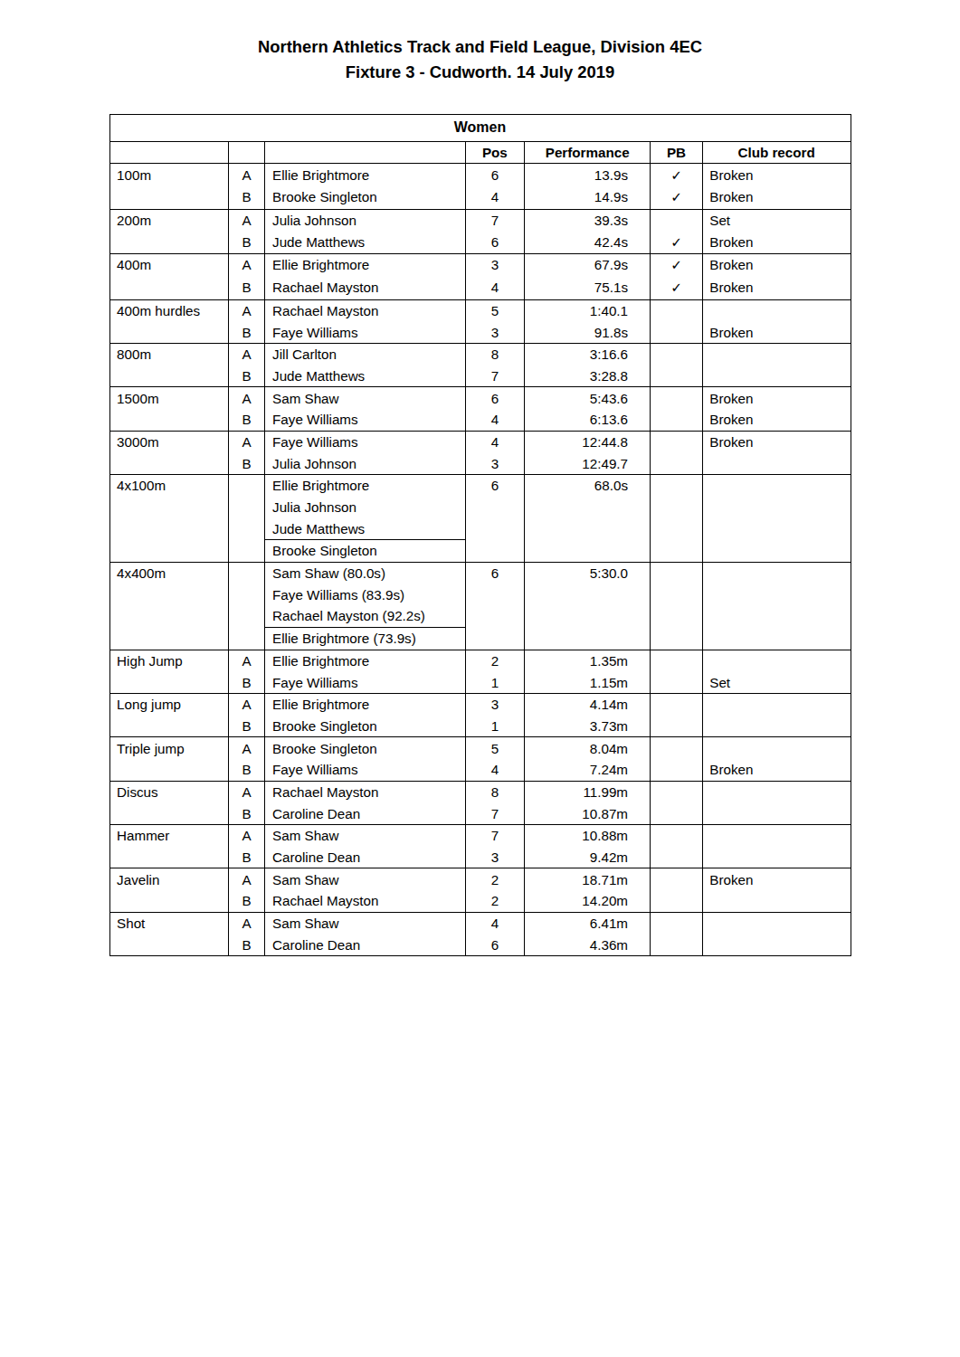Northern Athletics Track and Field League, Division 4EC
Fixture 3 - Cudworth. 14 July 2019
Women
| | | | Pos | Performance | PB | Club record |
| --- | --- | --- | --- | --- | --- | --- |
| 100m | A | Ellie Brightmore | 6 | 13.9s | ✓ | Broken |
| | B | Brooke Singleton | 4 | 14.9s | ✓ | Broken |
| 200m | A | Julia Johnson | 7 | 39.3s | | Set |
| | B | Jude Matthews | 6 | 42.4s | ✓ | Broken |
| 400m | A | Ellie Brightmore | 3 | 67.9s | ✓ | Broken |
| | B | Rachael Mayston | 4 | 75.1s | ✓ | Broken |
| 400m hurdles | A | Rachael Mayston | 5 | 1:40.1 | | |
| | B | Faye Williams | 3 | 91.8s | | Broken |
| 800m | A | Jill Carlton | 8 | 3:16.6 | | |
| | B | Jude Matthews | 7 | 3:28.8 | | |
| 1500m | A | Sam Shaw | 6 | 5:43.6 | | Broken |
| | B | Faye Williams | 4 | 6:13.6 | | Broken |
| 3000m | A | Faye Williams | 4 | 12:44.8 | | Broken |
| | B | Julia Johnson | 3 | 12:49.7 | | |
| 4x100m | | Ellie Brightmore | 6 | 68.0s | | |
| Julia Johnson |
| Jude Matthews |
| Brooke Singleton |
| 4x400m | | Sam Shaw (80.0s) | 6 | 5:30.0 | | |
| Faye Williams (83.9s) |
| Rachael Mayston (92.2s) |
| Ellie Brightmore (73.9s) |
| High Jump | A | Ellie Brightmore | 2 | 1.35m | | |
| | B | Faye Williams | 1 | 1.15m | | Set |
| Long jump | A | Ellie Brightmore | 3 | 4.14m | | |
| | B | Brooke Singleton | 1 | 3.73m | | |
| Triple jump | A | Brooke Singleton | 5 | 8.04m | | |
| | B | Faye Williams | 4 | 7.24m | | Broken |
| Discus | A | Rachael Mayston | 8 | 11.99m | | |
| | B | Caroline Dean | 7 | 10.87m | | |
| Hammer | A | Sam Shaw | 7 | 10.88m | | |
| | B | Caroline Dean | 3 | 9.42m | | |
| Javelin | A | Sam Shaw | 2 | 18.71m | | Broken |
| | B | Rachael Mayston | 2 | 14.20m | | |
| Shot | A | Sam Shaw | 4 | 6.41m | | |
| | B | Caroline Dean | 6 | 4.36m | | |